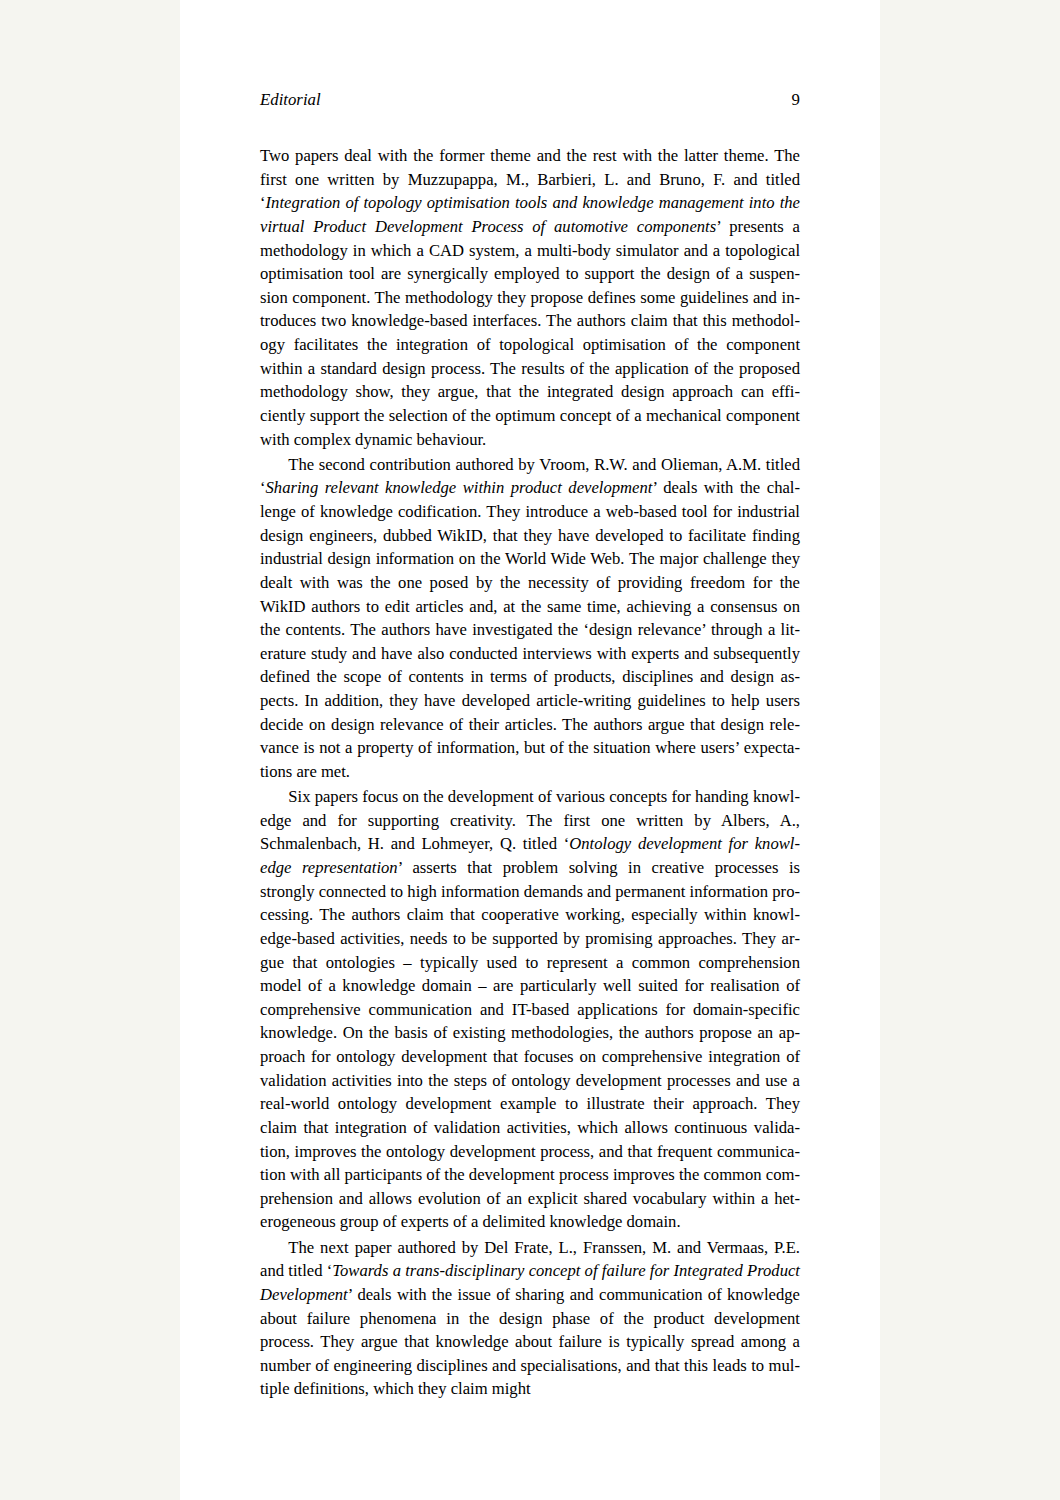Editorial 9
Two papers deal with the former theme and the rest with the latter theme. The first one written by Muzzupappa, M., Barbieri, L. and Bruno, F. and titled ‘Integration of topology optimisation tools and knowledge management into the virtual Product Development Process of automotive components’ presents a methodology in which a CAD system, a multi-body simulator and a topological optimisation tool are synergically employed to support the design of a suspension component. The methodology they propose defines some guidelines and introduces two knowledge-based interfaces. The authors claim that this methodology facilitates the integration of topological optimisation of the component within a standard design process. The results of the application of the proposed methodology show, they argue, that the integrated design approach can efficiently support the selection of the optimum concept of a mechanical component with complex dynamic behaviour.
The second contribution authored by Vroom, R.W. and Olieman, A.M. titled ‘Sharing relevant knowledge within product development’ deals with the challenge of knowledge codification. They introduce a web-based tool for industrial design engineers, dubbed WikID, that they have developed to facilitate finding industrial design information on the World Wide Web. The major challenge they dealt with was the one posed by the necessity of providing freedom for the WikID authors to edit articles and, at the same time, achieving a consensus on the contents. The authors have investigated the ‘design relevance’ through a literature study and have also conducted interviews with experts and subsequently defined the scope of contents in terms of products, disciplines and design aspects. In addition, they have developed article-writing guidelines to help users decide on design relevance of their articles. The authors argue that design relevance is not a property of information, but of the situation where users’ expectations are met.
Six papers focus on the development of various concepts for handing knowledge and for supporting creativity. The first one written by Albers, A., Schmalenbach, H. and Lohmeyer, Q. titled ‘Ontology development for knowledge representation’ asserts that problem solving in creative processes is strongly connected to high information demands and permanent information processing. The authors claim that cooperative working, especially within knowledge-based activities, needs to be supported by promising approaches. They argue that ontologies – typically used to represent a common comprehension model of a knowledge domain – are particularly well suited for realisation of comprehensive communication and IT-based applications for domain-specific knowledge. On the basis of existing methodologies, the authors propose an approach for ontology development that focuses on comprehensive integration of validation activities into the steps of ontology development processes and use a real-world ontology development example to illustrate their approach. They claim that integration of validation activities, which allows continuous validation, improves the ontology development process, and that frequent communication with all participants of the development process improves the common comprehension and allows evolution of an explicit shared vocabulary within a heterogeneous group of experts of a delimited knowledge domain.
The next paper authored by Del Frate, L., Franssen, M. and Vermaas, P.E. and titled ‘Towards a trans-disciplinary concept of failure for Integrated Product Development’ deals with the issue of sharing and communication of knowledge about failure phenomena in the design phase of the product development process. They argue that knowledge about failure is typically spread among a number of engineering disciplines and specialisations, and that this leads to multiple definitions, which they claim might